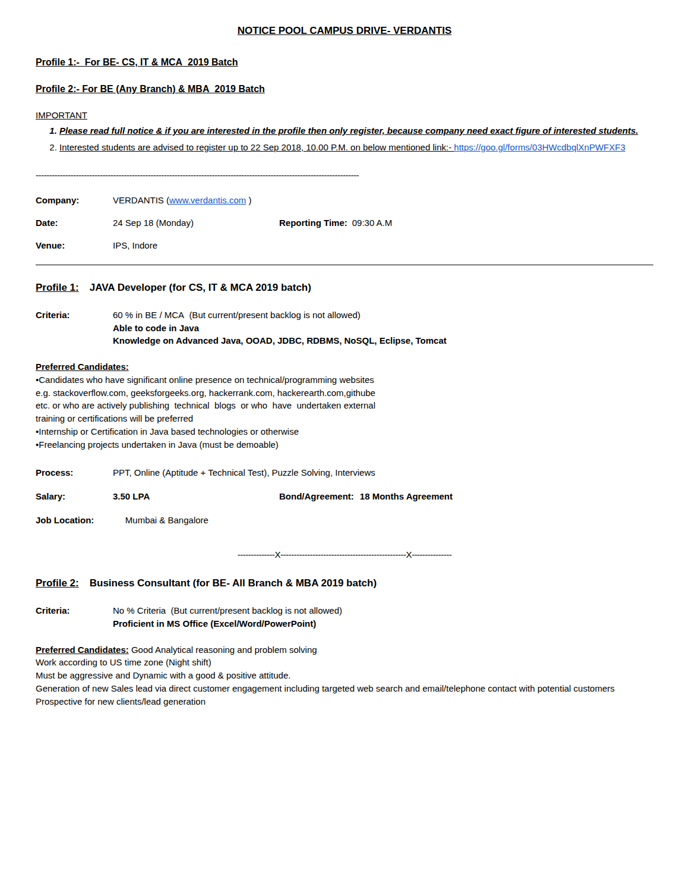NOTICE POOL CAMPUS DRIVE- VERDANTIS
Profile 1:- For BE- CS, IT & MCA 2019 Batch
Profile 2:- For BE (Any Branch) & MBA 2019 Batch
IMPORTANT
Please read full notice & if you are interested in the profile then only register, because company need exact figure of interested students.
Interested students are advised to register up to 22 Sep 2018, 10.00 P.M. on below mentioned link:- https://goo.gl/forms/03HWcdbqlXnPWFXF3
-------------------------------------------------------------------------------------------------------------------------
| Company: | VERDANTIS ( www.verdantis.com ) | | |
| Date: | 24 Sep 18 (Monday) | Reporting Time: | 09:30 A.M |
| Venue: | IPS, Indore | | |
Profile 1: JAVA Developer (for CS, IT & MCA 2019 batch)
| Criteria: | 60 % in BE / MCA (But current/present backlog is not allowed) Able to code in Java Knowledge on Advanced Java, OOAD, JDBC, RDBMS, NoSQL, Eclipse, Tomcat |
Preferred Candidates:
•Candidates who have significant online presence on technical/programming websites
e.g. stackoverflow.com, geeksforgeeks.org, hackerrank.com, hackerearth.com,githube
etc. or who are actively publishing technical blogs or who have undertaken external
training or certifications will be preferred
•Internship or Certification in Java based technologies or otherwise
•Freelancing projects undertaken in Java (must be demoable)
| Process: | PPT, Online (Aptitude + Technical Test), Puzzle Solving, Interviews |
| Salary: | 3.50 LPA | Bond/Agreement: | 18 Months Agreement |
| Job Location: | Mumbai & Bangalore |
--------------X-----------------------------------------------X---------------
Profile 2: Business Consultant (for BE- All Branch & MBA 2019 batch)
| Criteria: | No % Criteria (But current/present backlog is not allowed) Proficient in MS Office (Excel/Word/PowerPoint) |
Preferred Candidates: Good Analytical reasoning and problem solving
Work according to US time zone (Night shift)
Must be aggressive and Dynamic with a good & positive attitude.
Generation of new Sales lead via direct customer engagement including targeted web search and email/telephone contact with potential customers
Prospective for new clients/lead generation